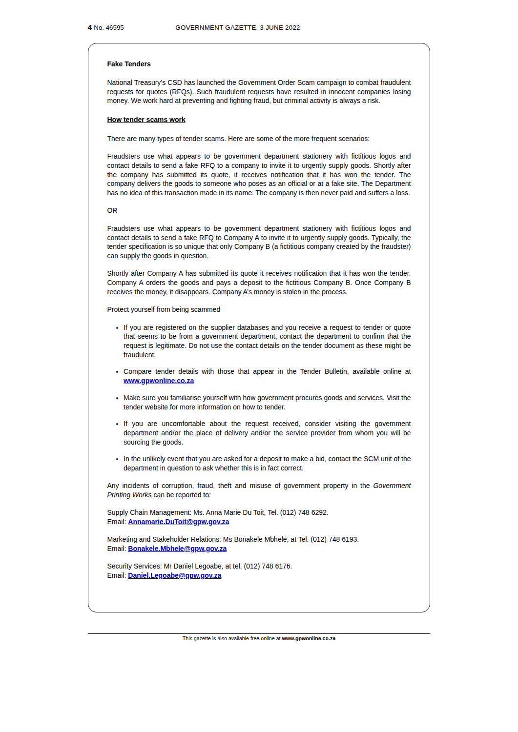4 No. 46595 GOVERNMENT GAZETTE, 3 JUNE 2022
Fake Tenders
National Treasury’s CSD has launched the Government Order Scam campaign to combat fraudulent requests for quotes (RFQs). Such fraudulent requests have resulted in innocent companies losing money. We work hard at preventing and fighting fraud, but criminal activity is always a risk.
How tender scams work
There are many types of tender scams. Here are some of the more frequent scenarios:
Fraudsters use what appears to be government department stationery with fictitious logos and contact details to send a fake RFQ to a company to invite it to urgently supply goods. Shortly after the company has submitted its quote, it receives notification that it has won the tender. The company delivers the goods to someone who poses as an official or at a fake site. The Department has no idea of this transaction made in its name. The company is then never paid and suffers a loss.
OR
Fraudsters use what appears to be government department stationery with fictitious logos and contact details to send a fake RFQ to Company A to invite it to urgently supply goods. Typically, the tender specification is so unique that only Company B (a fictitious company created by the fraudster) can supply the goods in question.
Shortly after Company A has submitted its quote it receives notification that it has won the tender. Company A orders the goods and pays a deposit to the fictitious Company B. Once Company B receives the money, it disappears. Company A’s money is stolen in the process.
Protect yourself from being scammed
If you are registered on the supplier databases and you receive a request to tender or quote that seems to be from a government department, contact the department to confirm that the request is legitimate. Do not use the contact details on the tender document as these might be fraudulent.
Compare tender details with those that appear in the Tender Bulletin, available online at www.gpwonline.co.za
Make sure you familiarise yourself with how government procures goods and services. Visit the tender website for more information on how to tender.
If you are uncomfortable about the request received, consider visiting the government department and/or the place of delivery and/or the service provider from whom you will be sourcing the goods.
In the unlikely event that you are asked for a deposit to make a bid, contact the SCM unit of the department in question to ask whether this is in fact correct.
Any incidents of corruption, fraud, theft and misuse of government property in the Government Printing Works can be reported to:
Supply Chain Management: Ms. Anna Marie Du Toit, Tel. (012) 748 6292.
Email: Annamarie.DuToit@gpw.gov.za
Marketing and Stakeholder Relations: Ms Bonakele Mbhele, at Tel. (012) 748 6193.
Email: Bonakele.Mbhele@gpw.gov.za
Security Services: Mr Daniel Legoabe, at tel. (012) 748 6176.
Email: Daniel.Legoabe@gpw.gov.za
This gazette is also available free online at www.gpwonline.co.za